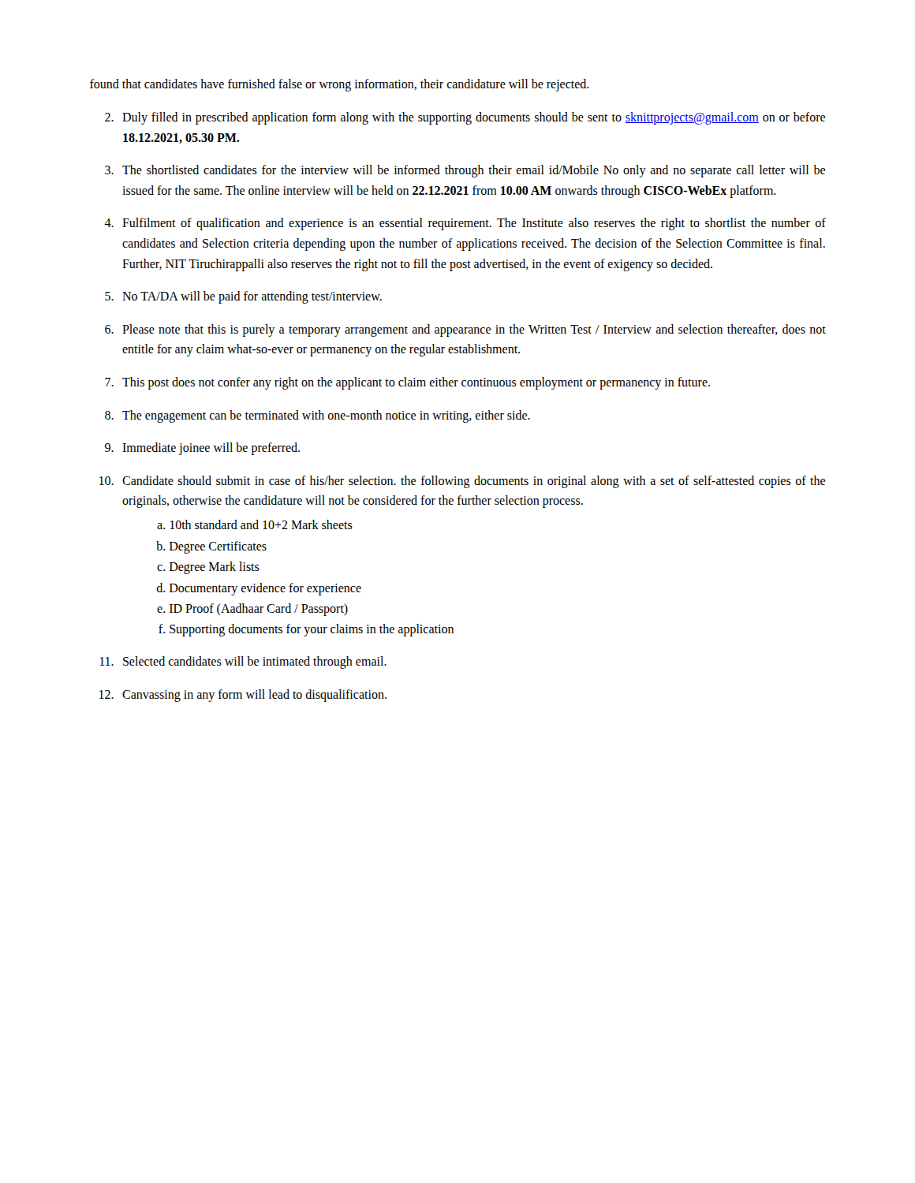found that candidates have furnished false or wrong information, their candidature will be rejected.
Duly filled in prescribed application form along with the supporting documents should be sent to sknittprojects@gmail.com on or before 18.12.2021, 05.30 PM.
The shortlisted candidates for the interview will be informed through their email id/Mobile No only and no separate call letter will be issued for the same. The online interview will be held on 22.12.2021 from 10.00 AM onwards through CISCO-WebEx platform.
Fulfilment of qualification and experience is an essential requirement. The Institute also reserves the right to shortlist the number of candidates and Selection criteria depending upon the number of applications received. The decision of the Selection Committee is final. Further, NIT Tiruchirappalli also reserves the right not to fill the post advertised, in the event of exigency so decided.
No TA/DA will be paid for attending test/interview.
Please note that this is purely a temporary arrangement and appearance in the Written Test / Interview and selection thereafter, does not entitle for any claim what-so-ever or permanency on the regular establishment.
This post does not confer any right on the applicant to claim either continuous employment or permanency in future.
The engagement can be terminated with one-month notice in writing, either side.
Immediate joinee will be preferred.
Candidate should submit in case of his/her selection. the following documents in original along with a set of self-attested copies of the originals, otherwise the candidature will not be considered for the further selection process.
10th standard and 10+2 Mark sheets
Degree Certificates
Degree Mark lists
Documentary evidence for experience
ID Proof (Aadhaar Card / Passport)
Supporting documents for your claims in the application
Selected candidates will be intimated through email.
Canvassing in any form will lead to disqualification.